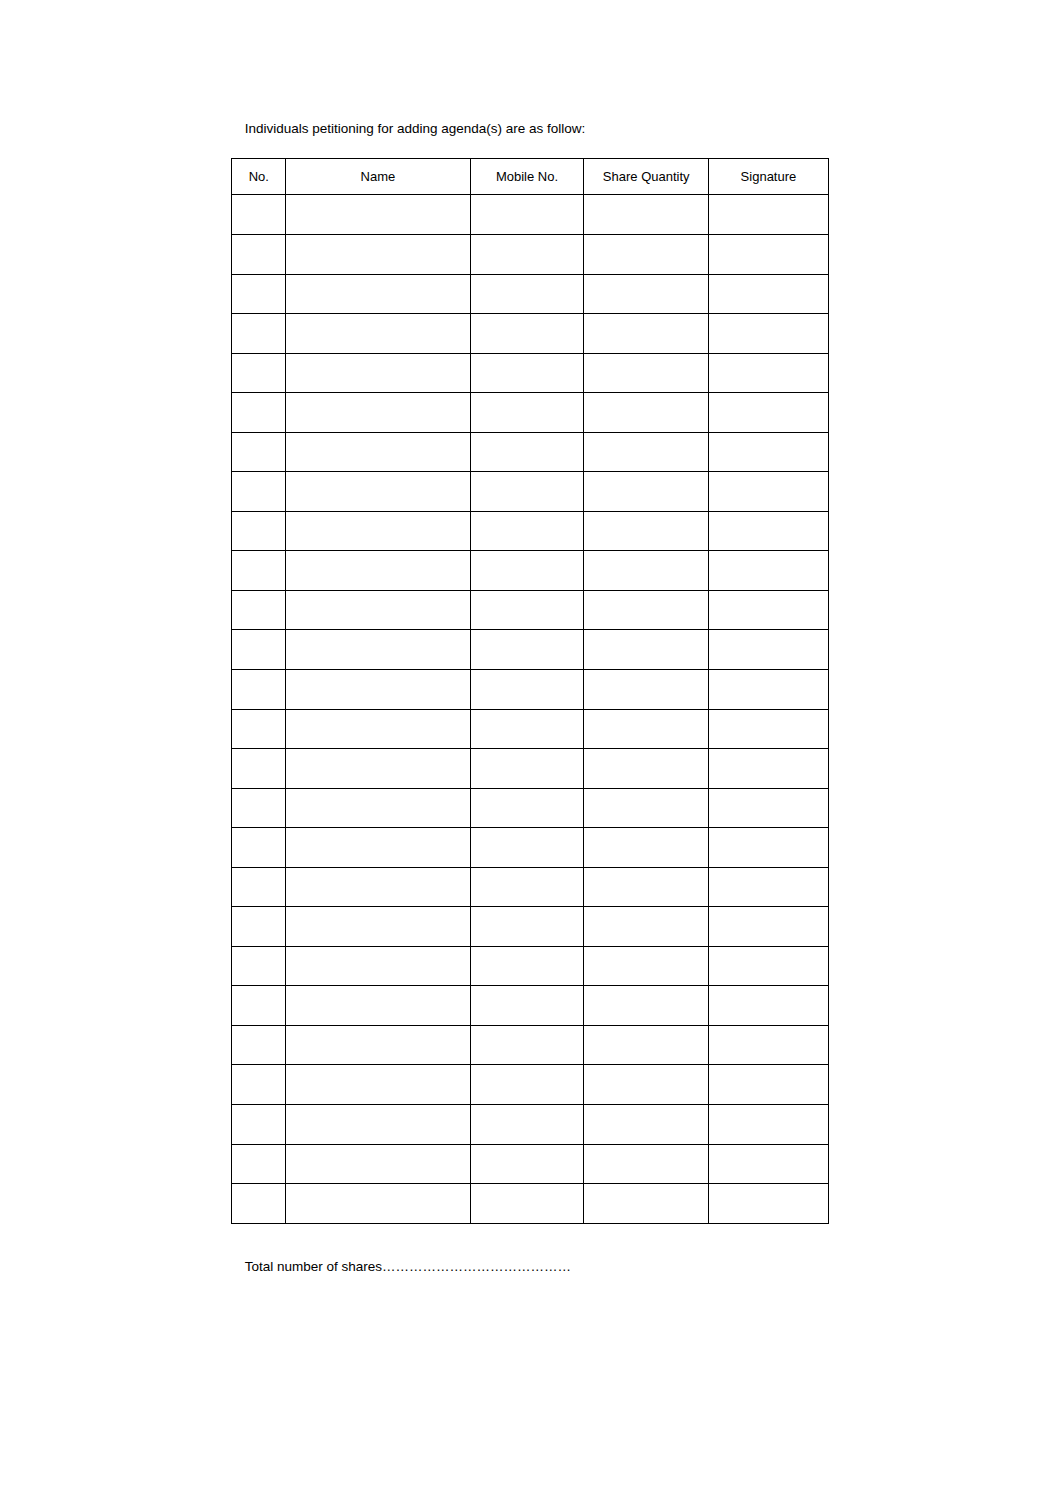Individuals petitioning for adding agenda(s) are as follow:
| No. | Name | Mobile No. | Share Quantity | Signature |
| --- | --- | --- | --- | --- |
Total number of shares……………………………………